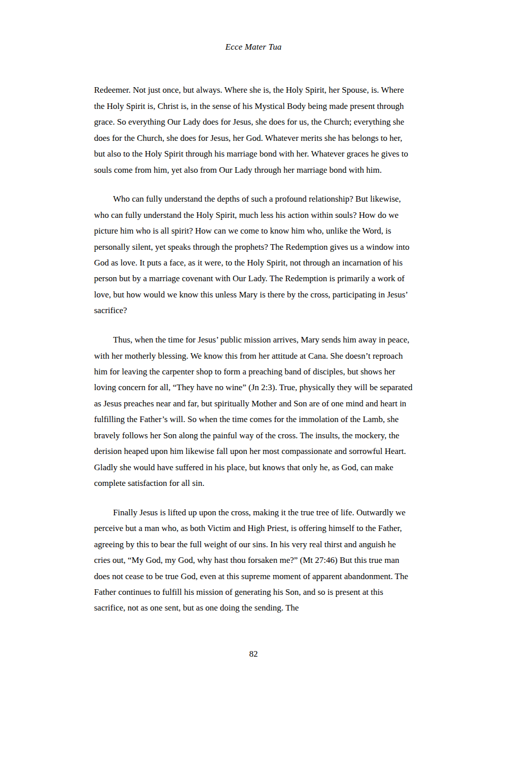Ecce Mater Tua
Redeemer. Not just once, but always. Where she is, the Holy Spirit, her Spouse, is. Where the Holy Spirit is, Christ is, in the sense of his Mystical Body being made present through grace. So everything Our Lady does for Jesus, she does for us, the Church; everything she does for the Church, she does for Jesus, her God. Whatever merits she has belongs to her, but also to the Holy Spirit through his marriage bond with her. Whatever graces he gives to souls come from him, yet also from Our Lady through her marriage bond with him.
Who can fully understand the depths of such a profound relationship? But likewise, who can fully understand the Holy Spirit, much less his action within souls? How do we picture him who is all spirit? How can we come to know him who, unlike the Word, is personally silent, yet speaks through the prophets? The Redemption gives us a window into God as love. It puts a face, as it were, to the Holy Spirit, not through an incarnation of his person but by a marriage covenant with Our Lady. The Redemption is primarily a work of love, but how would we know this unless Mary is there by the cross, participating in Jesus’ sacrifice?
Thus, when the time for Jesus’ public mission arrives, Mary sends him away in peace, with her motherly blessing. We know this from her attitude at Cana. She doesn’t reproach him for leaving the carpenter shop to form a preaching band of disciples, but shows her loving concern for all, “They have no wine” (Jn 2:3). True, physically they will be separated as Jesus preaches near and far, but spiritually Mother and Son are of one mind and heart in fulfilling the Father’s will. So when the time comes for the immolation of the Lamb, she bravely follows her Son along the painful way of the cross. The insults, the mockery, the derision heaped upon him likewise fall upon her most compassionate and sorrowful Heart. Gladly she would have suffered in his place, but knows that only he, as God, can make complete satisfaction for all sin.
Finally Jesus is lifted up upon the cross, making it the true tree of life. Outwardly we perceive but a man who, as both Victim and High Priest, is offering himself to the Father, agreeing by this to bear the full weight of our sins. In his very real thirst and anguish he cries out, “My God, my God, why hast thou forsaken me?” (Mt 27:46) But this true man does not cease to be true God, even at this supreme moment of apparent abandonment. The Father continues to fulfill his mission of generating his Son, and so is present at this sacrifice, not as one sent, but as one doing the sending. The
82